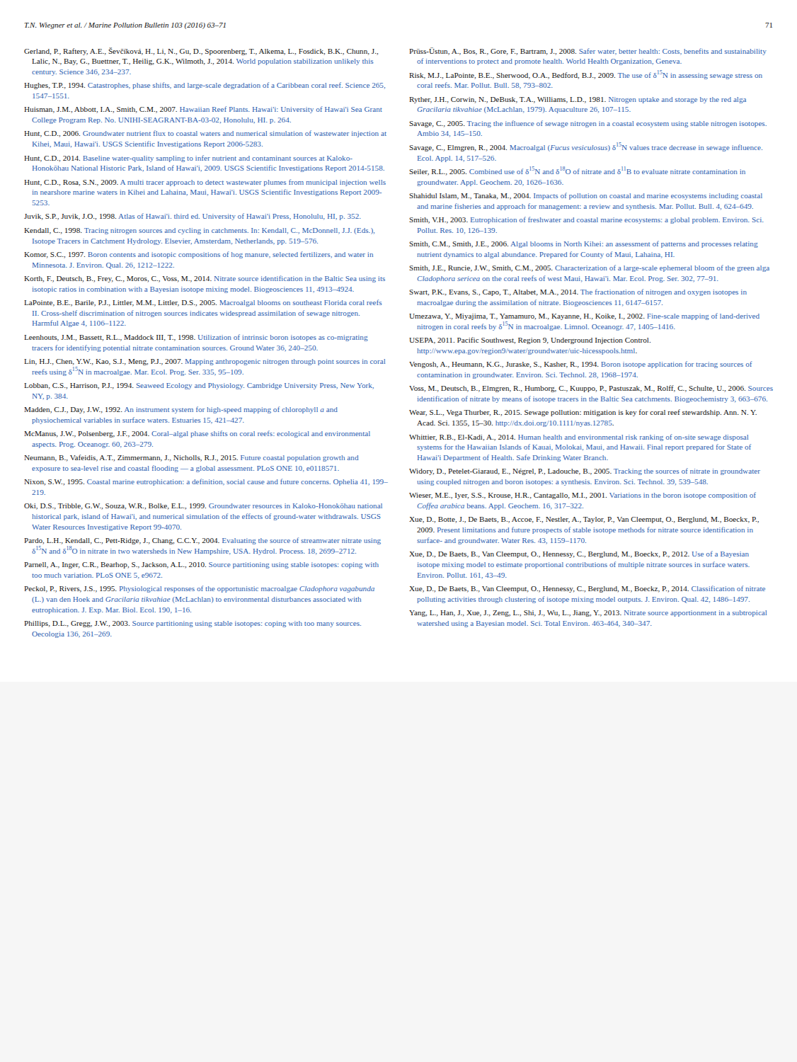T.N. Wiegner et al. / Marine Pollution Bulletin 103 (2016) 63–71 71
Gerland, P., Raftery, A.E., Ševčíková, H., Li, N., Gu, D., Spoorenberg, T., Alkema, L., Fosdick, B.K., Chunn, J., Lalic, N., Bay, G., Buettner, T., Heilig, G.K., Wilmoth, J., 2014. World population stabilization unlikely this century. Science 346, 234–237.
Hughes, T.P., 1994. Catastrophes, phase shifts, and large-scale degradation of a Caribbean coral reef. Science 265, 1547–1551.
Huisman, J.M., Abbott, I.A., Smith, C.M., 2007. Hawaiian Reef Plants. Hawai'i: University of Hawai'i Sea Grant College Program Rep. No. UNIHI-SEAGRANT-BA-03-02, Honolulu, HI. p. 264.
Hunt, C.D., 2006. Groundwater nutrient flux to coastal waters and numerical simulation of wastewater injection at Kihei, Maui, Hawai'i. USGS Scientific Investigations Report 2006-5283.
Hunt, C.D., 2014. Baseline water-quality sampling to infer nutrient and contaminant sources at Kaloko-Honokōhau National Historic Park, Island of Hawai'i, 2009. USGS Scientific Investigations Report 2014-5158.
Hunt, C.D., Rosa, S.N., 2009. A multi tracer approach to detect wastewater plumes from municipal injection wells in nearshore marine waters in Kihei and Lahaina, Maui, Hawai'i. USGS Scientific Investigations Report 2009-5253.
Juvik, S.P., Juvik, J.O., 1998. Atlas of Hawai'i. third ed. University of Hawai'i Press, Honolulu, HI, p. 352.
Kendall, C., 1998. Tracing nitrogen sources and cycling in catchments. In: Kendall, C., McDonnell, J.J. (Eds.), Isotope Tracers in Catchment Hydrology. Elsevier, Amsterdam, Netherlands, pp. 519–576.
Komor, S.C., 1997. Boron contents and isotopic compositions of hog manure, selected fertilizers, and water in Minnesota. J. Environ. Qual. 26, 1212–1222.
Korth, F., Deutsch, B., Frey, C., Moros, C., Voss, M., 2014. Nitrate source identification in the Baltic Sea using its isotopic ratios in combination with a Bayesian isotope mixing model. Biogeosciences 11, 4913–4924.
LaPointe, B.E., Barile, P.J., Littler, M.M., Littler, D.S., 2005. Macroalgal blooms on southeast Florida coral reefs II. Cross-shelf discrimination of nitrogen sources indicates widespread assimilation of sewage nitrogen. Harmful Algae 4, 1106–1122.
Leenhouts, J.M., Bassett, R.L., Maddock III, T., 1998. Utilization of intrinsic boron isotopes as co-migrating tracers for identifying potential nitrate contamination sources. Ground Water 36, 240–250.
Lin, H.J., Chen, Y.W., Kao, S.J., Meng, P.J., 2007. Mapping anthropogenic nitrogen through point sources in coral reefs using δ15N in macroalgae. Mar. Ecol. Prog. Ser. 335, 95–109.
Lobban, C.S., Harrison, P.J., 1994. Seaweed Ecology and Physiology. Cambridge University Press, New York, NY, p. 384.
Madden, C.J., Day, J.W., 1992. An instrument system for high-speed mapping of chlorophyll a and physiochemical variables in surface waters. Estuaries 15, 421–427.
McManus, J.W., Polsenberg, J.F., 2004. Coral–algal phase shifts on coral reefs: ecological and environmental aspects. Prog. Oceanogr. 60, 263–279.
Neumann, B., Vafeidis, A.T., Zimmermann, J., Nicholls, R.J., 2015. Future coastal population growth and exposure to sea-level rise and coastal flooding — a global assessment. PLoS ONE 10, e0118571.
Nixon, S.W., 1995. Coastal marine eutrophication: a definition, social cause and future concerns. Ophelia 41, 199–219.
Oki, D.S., Tribble, G.W., Souza, W.R., Bolke, E.L., 1999. Groundwater resources in Kaloko-Honokōhau national historical park, island of Hawai'i, and numerical simulation of the effects of ground-water withdrawals. USGS Water Resources Investigative Report 99-4070.
Pardo, L.H., Kendall, C., Pett-Ridge, J., Chang, C.C.Y., 2004. Evaluating the source of streamwater nitrate using δ15N and δ18O in nitrate in two watersheds in New Hampshire, USA. Hydrol. Process. 18, 2699–2712.
Parnell, A., Inger, C.R., Bearhop, S., Jackson, A.L., 2010. Source partitioning using stable isotopes: coping with too much variation. PLoS ONE 5, e9672.
Peckol, P., Rivers, J.S., 1995. Physiological responses of the opportunistic macroalgae Cladophora vagabunda (L.) van den Hoek and Gracilaria tikvahiae (McLachlan) to environmental disturbances associated with eutrophication. J. Exp. Mar. Biol. Ecol. 190, 1–16.
Phillips, D.L., Gregg, J.W., 2003. Source partitioning using stable isotopes: coping with too many sources. Oecologia 136, 261–269.
Prüss-Üstun, A., Bos, R., Gore, F., Bartram, J., 2008. Safer water, better health: Costs, benefits and sustainability of interventions to protect and promote health. World Health Organization, Geneva.
Risk, M.J., LaPointe, B.E., Sherwood, O.A., Bedford, B.J., 2009. The use of δ15N in assessing sewage stress on coral reefs. Mar. Pollut. Bull. 58, 793–802.
Ryther, J.H., Corwin, N., DeBusk, T.A., Williams, L.D., 1981. Nitrogen uptake and storage by the red alga Gracilaria tikvahiae (McLachlan, 1979). Aquaculture 26, 107–115.
Savage, C., 2005. Tracing the influence of sewage nitrogen in a coastal ecosystem using stable nitrogen isotopes. Ambio 34, 145–150.
Savage, C., Elmgren, R., 2004. Macroalgal (Fucus vesiculosus) δ15N values trace decrease in sewage influence. Ecol. Appl. 14, 517–526.
Seiler, R.L., 2005. Combined use of δ15N and δ18O of nitrate and δ11B to evaluate nitrate contamination in groundwater. Appl. Geochem. 20, 1626–1636.
Shahidul Islam, M., Tanaka, M., 2004. Impacts of pollution on coastal and marine ecosystems including coastal and marine fisheries and approach for management: a review and synthesis. Mar. Pollut. Bull. 4, 624–649.
Smith, V.H., 2003. Eutrophication of freshwater and coastal marine ecosystems: a global problem. Environ. Sci. Pollut. Res. 10, 126–139.
Smith, C.M., Smith, J.E., 2006. Algal blooms in North Kihei: an assessment of patterns and processes relating nutrient dynamics to algal abundance. Prepared for County of Maui, Lahaina, HI.
Smith, J.E., Runcie, J.W., Smith, C.M., 2005. Characterization of a large-scale ephemeral bloom of the green alga Cladophora sericea on the coral reefs of west Maui, Hawai'i. Mar. Ecol. Prog. Ser. 302, 77–91.
Swart, P.K., Evans, S., Capo, T., Altabet, M.A., 2014. The fractionation of nitrogen and oxygen isotopes in macroalgae during the assimilation of nitrate. Biogeosciences 11, 6147–6157.
Umezawa, Y., Miyajima, T., Yamamuro, M., Kayanne, H., Koike, I., 2002. Fine-scale mapping of land-derived nitrogen in coral reefs by δ15N in macroalgae. Limnol. Oceanogr. 47, 1405–1416.
USEPA, 2011. Pacific Southwest, Region 9, Underground Injection Control. http://www.epa.gov/region9/water/groundwater/uic-hicesspools.html.
Vengosh, A., Heumann, K.G., Juraske, S., Kasher, R., 1994. Boron isotope application for tracing sources of contamination in groundwater. Environ. Sci. Technol. 28, 1968–1974.
Voss, M., Deutsch, B., Elmgren, R., Humborg, C., Kuuppo, P., Pastuszak, M., Rolff, C., Schulte, U., 2006. Sources identification of nitrate by means of isotope tracers in the Baltic Sea catchments. Biogeochemistry 3, 663–676.
Wear, S.L., Vega Thurber, R., 2015. Sewage pollution: mitigation is key for coral reef stewardship. Ann. N. Y. Acad. Sci. 1355, 15–30. http://dx.doi.org/10.1111/nyas.12785.
Whittier, R.B., El-Kadi, A., 2014. Human health and environmental risk ranking of on-site sewage disposal systems for the Hawaiian Islands of Kauai, Molokai, Maui, and Hawaii. Final report prepared for State of Hawai'i Department of Health. Safe Drinking Water Branch.
Widory, D., Petelet-Giaraud, E., Négrel, P., Ladouche, B., 2005. Tracking the sources of nitrate in groundwater using coupled nitrogen and boron isotopes: a synthesis. Environ. Sci. Technol. 39, 539–548.
Wieser, M.E., Iyer, S.S., Krouse, H.R., Cantagallo, M.I., 2001. Variations in the boron isotope composition of Coffea arabica beans. Appl. Geochem. 16, 317–322.
Xue, D., Botte, J., De Baets, B., Accoe, F., Nestler, A., Taylor, P., Van Cleemput, O., Berglund, M., Boeckx, P., 2009. Present limitations and future prospects of stable isotope methods for nitrate source identification in surface- and groundwater. Water Res. 43, 1159–1170.
Xue, D., De Baets, B., Van Cleemput, O., Hennessy, C., Berglund, M., Boeckx, P., 2012. Use of a Bayesian isotope mixing model to estimate proportional contributions of multiple nitrate sources in surface waters. Environ. Pollut. 161, 43–49.
Xue, D., De Baets, B., Van Cleemput, O., Hennessy, C., Berglund, M., Boeckz, P., 2014. Classification of nitrate polluting activities through clustering of isotope mixing model outputs. J. Environ. Qual. 42, 1486–1497.
Yang, L., Han, J., Xue, J., Zeng, L., Shi, J., Wu, L., Jiang, Y., 2013. Nitrate source apportionment in a subtropical watershed using a Bayesian model. Sci. Total Environ. 463-464, 340–347.